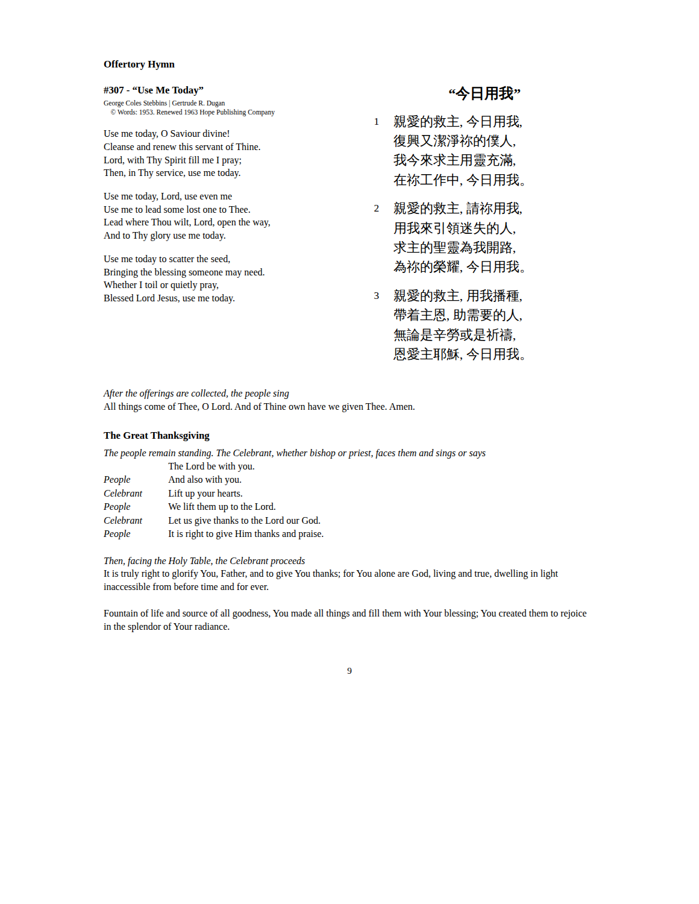Offertory Hymn
#307 - “Use Me Today”
George Coles Stebbins | Gertrude R. Dugan © Words: 1953. Renewed 1963 Hope Publishing Company
Use me today, O Saviour divine!
Cleanse and renew this servant of Thine.
Lord, with Thy Spirit fill me I pray;
Then, in Thy service, use me today.
Use me today, Lord, use even me
Use me to lead some lost one to Thee.
Lead where Thou wilt, Lord, open the way,
And to Thy glory use me today.
Use me today to scatter the seed,
Bringing the blessing someone may need.
Whether I toil or quietly pray,
Blessed Lord Jesus, use me today.
“今日用我”
親愛的救主, 今日用我,
復興又潔淨祢的僕人,
我今來求主用靈充滿,
在祢工作中, 今日用我。
親愛的救主, 請祢用我,
用我來引領迷失的人,
求主的聖靈為我開路,
為祢的榮耀, 今日用我。
親愛的救主, 用我播種,
帶着主恩, 助需要的人,
無論是辛勞或是祈禱,
恩愛主耶穌, 今日用我。
After the offerings are collected, the people sing
All things come of Thee, O Lord. And of Thine own have we given Thee. Amen.
The Great Thanksgiving
The people remain standing. The Celebrant, whether bishop or priest, faces them and sings or says
| | The Lord be with you. |
| People | And also with you. |
| Celebrant | Lift up your hearts. |
| People | We lift them up to the Lord. |
| Celebrant | Let us give thanks to the Lord our God. |
| People | It is right to give Him thanks and praise. |
Then, facing the Holy Table, the Celebrant proceeds
It is truly right to glorify You, Father, and to give You thanks; for You alone are God, living and true, dwelling in light inaccessible from before time and for ever.
Fountain of life and source of all goodness, You made all things and fill them with Your blessing; You created them to rejoice in the splendor of Your radiance.
9